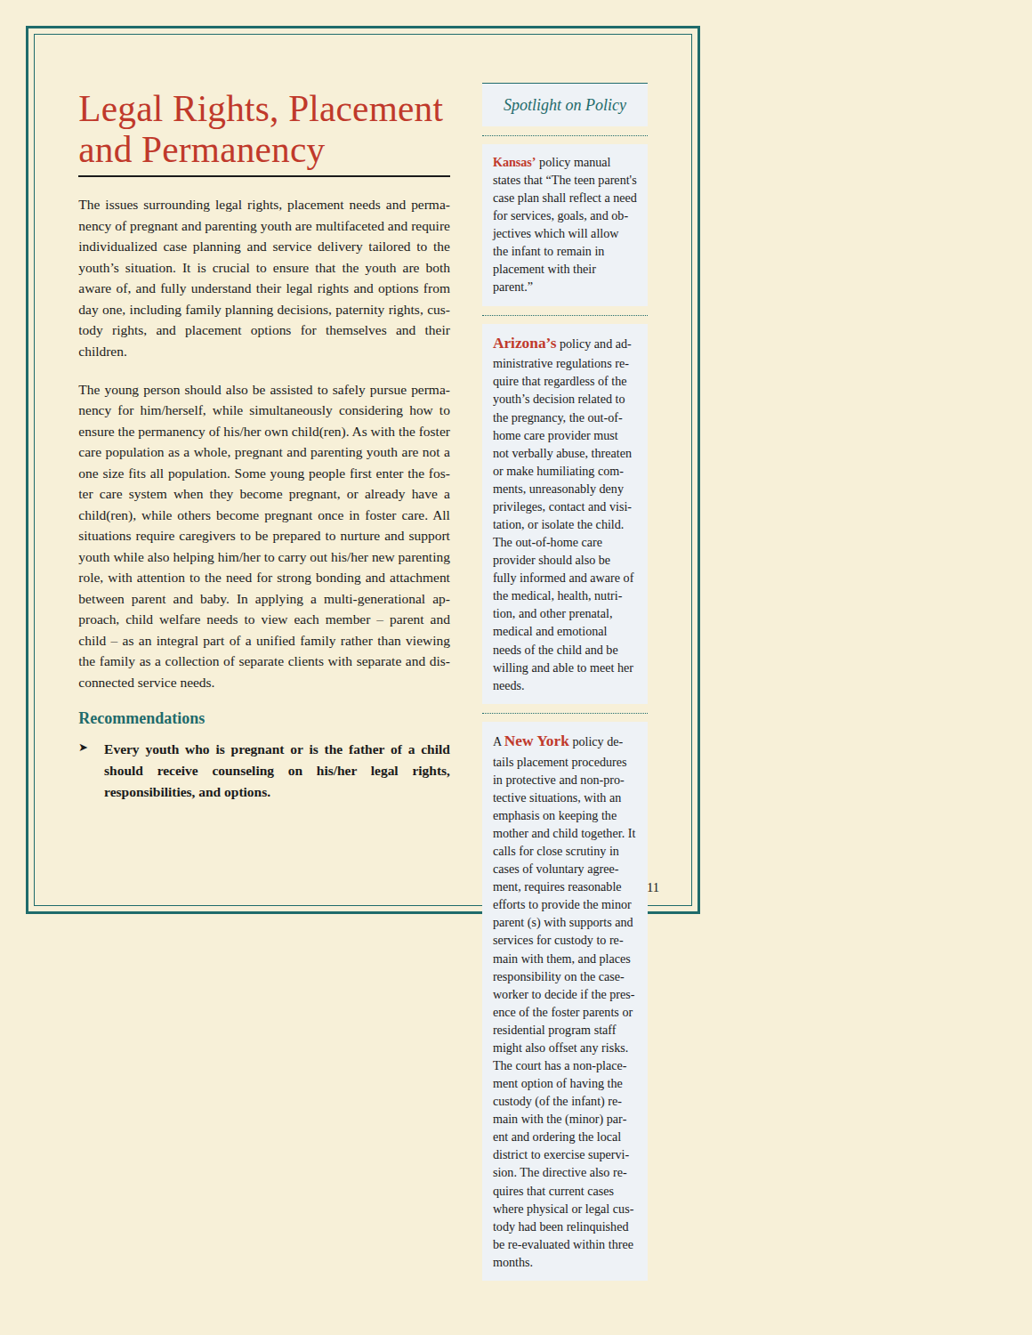Legal Rights, Placement and Permanency
The issues surrounding legal rights, placement needs and permanency of pregnant and parenting youth are multifaceted and require individualized case planning and service delivery tailored to the youth’s situation. It is crucial to ensure that the youth are both aware of, and fully understand their legal rights and options from day one, including family planning decisions, paternity rights, custody rights, and placement options for themselves and their children.
The young person should also be assisted to safely pursue permanency for him/herself, while simultaneously considering how to ensure the permanency of his/her own child(ren). As with the foster care population as a whole, pregnant and parenting youth are not a one size fits all population. Some young people first enter the foster care system when they become pregnant, or already have a child(ren), while others become pregnant once in foster care. All situations require caregivers to be prepared to nurture and support youth while also helping him/her to carry out his/her new parenting role, with attention to the need for strong bonding and attachment between parent and baby. In applying a multi-generational approach, child welfare needs to view each member – parent and child – as an integral part of a unified family rather than viewing the family as a collection of separate clients with separate and disconnected service needs.
Recommendations
Every youth who is pregnant or is the father of a child should receive counseling on his/her legal rights, responsibilities, and options.
Spotlight on Policy
Kansas’ policy manual states that “The teen parent's case plan shall reflect a need for services, goals, and objectives which will allow the infant to remain in placement with their parent.”
Arizona’s policy and administrative regulations require that regardless of the youth’s decision related to the pregnancy, the out-of-home care provider must not verbally abuse, threaten or make humiliating comments, unreasonably deny privileges, contact and visitation, or isolate the child. The out-of-home care provider should also be fully informed and aware of the medical, health, nutrition, and other prenatal, medical and emotional needs of the child and be willing and able to meet her needs.
A New York policy details placement procedures in protective and non-protective situations, with an emphasis on keeping the mother and child together. It calls for close scrutiny in cases of voluntary agreement, requires reasonable efforts to provide the minor parent (s) with supports and services for custody to remain with them, and places responsibility on the caseworker to decide if the presence of the foster parents or residential program staff might also offset any risks. The court has a non-placement option of having the custody (of the infant) remain with the (minor) parent and ordering the local district to exercise supervision. The directive also requires that current cases where physical or legal custody had been relinquished be re-evaluated within three months.
11